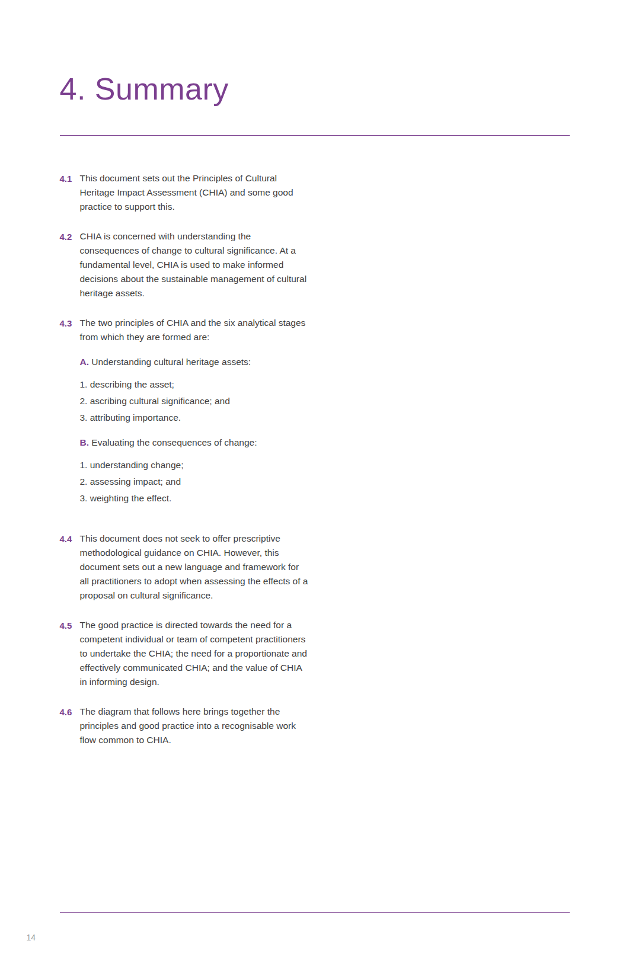4. Summary
4.1
This document sets out the Principles of Cultural Heritage Impact Assessment (CHIA) and some good practice to support this.
4.2
CHIA is concerned with understanding the consequences of change to cultural significance. At a fundamental level, CHIA is used to make informed decisions about the sustainable management of cultural heritage assets.
4.3
The two principles of CHIA and the six analytical stages from which they are formed are:
A. Understanding cultural heritage assets:
1. describing the asset;
2. ascribing cultural significance; and
3. attributing importance.
B. Evaluating the consequences of change:
1. understanding change;
2. assessing impact; and
3. weighting the effect.
4.4
This document does not seek to offer prescriptive methodological guidance on CHIA. However, this document sets out a new language and framework for all practitioners to adopt when assessing the effects of a proposal on cultural significance.
4.5
The good practice is directed towards the need for a competent individual or team of competent practitioners to undertake the CHIA; the need for a proportionate and effectively communicated CHIA; and the value of CHIA in informing design.
4.6
The diagram that follows here brings together the principles and good practice into a recognisable work flow common to CHIA.
14